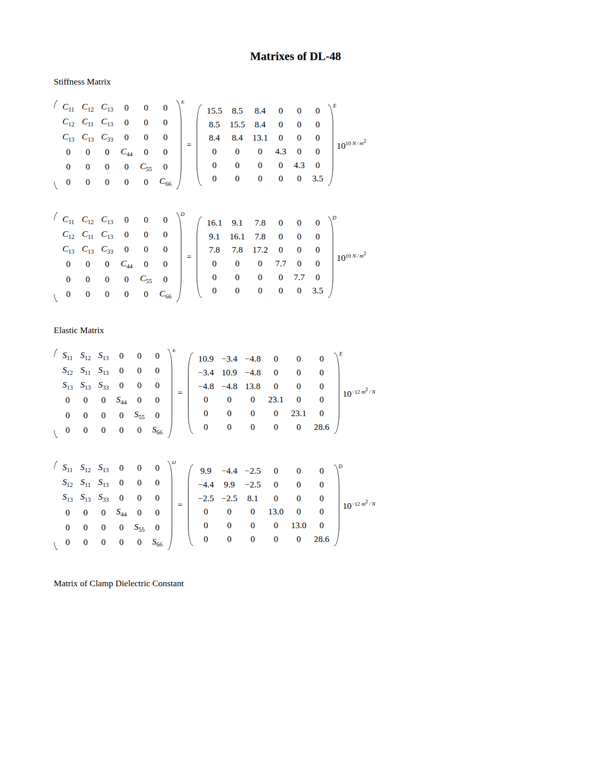Matrixes of DL-48
Stiffness Matrix
E
| C 11 | C 12 | C 13 | 0 | 0 | 0 |
| C 12 | C 11 | C 13 | 0 | 0 | 0 |
| C 13 | C 13 | C 33 | 0 | 0 | 0 |
| 0 | 0 | 0 | C 44 | 0 | 0 |
| 0 | 0 | 0 | 0 | C 55 | 0 |
| 0 | 0 | 0 | 0 | 0 | C 66 |
= E
| 15.5 | 8.5 | 8.4 | 0 | 0 | 0 |
| 8.5 | 15.5 | 8.4 | 0 | 0 | 0 |
| 8.4 | 8.4 | 13.1 | 0 | 0 | 0 |
| 0 | 0 | 0 | 4.3 | 0 | 0 |
| 0 | 0 | 0 | 0 | 4.3 | 0 |
| 0 | 0 | 0 | 0 | 0 | 3.5 |
1010 N / m2
D
| C 11 | C 12 | C 13 | 0 | 0 | 0 |
| C 12 | C 11 | C 13 | 0 | 0 | 0 |
| C 13 | C 13 | C 33 | 0 | 0 | 0 |
| 0 | 0 | 0 | C 44 | 0 | 0 |
| 0 | 0 | 0 | 0 | C 55 | 0 |
| 0 | 0 | 0 | 0 | 0 | C 66 |
= D
| 16.1 | 9.1 | 7.8 | 0 | 0 | 0 |
| 9.1 | 16.1 | 7.8 | 0 | 0 | 0 |
| 7.8 | 7.8 | 17.2 | 0 | 0 | 0 |
| 0 | 0 | 0 | 7.7 | 0 | 0 |
| 0 | 0 | 0 | 0 | 7.7 | 0 |
| 0 | 0 | 0 | 0 | 0 | 3.5 |
1010 N / m2
Elastic Matrix
E
| S 11 | S 12 | S 13 | 0 | 0 | 0 |
| S 12 | S 11 | S 13 | 0 | 0 | 0 |
| S 13 | S 13 | S 33 | 0 | 0 | 0 |
| 0 | 0 | 0 | S 44 | 0 | 0 |
| 0 | 0 | 0 | 0 | S 55 | 0 |
| 0 | 0 | 0 | 0 | 0 | S 66 |
= E
| 10.9 | −3.4 | −4.8 | 0 | 0 | 0 |
| −3.4 | 10.9 | −4.8 | 0 | 0 | 0 |
| −4.8 | −4.8 | 13.8 | 0 | 0 | 0 |
| 0 | 0 | 0 | 23.1 | 0 | 0 |
| 0 | 0 | 0 | 0 | 23.1 | 0 |
| 0 | 0 | 0 | 0 | 0 | 28.6 |
10−12 m2 / N
D
| S 11 | S 12 | S 13 | 0 | 0 | 0 |
| S 12 | S 11 | S 13 | 0 | 0 | 0 |
| S 13 | S 13 | S 33 | 0 | 0 | 0 |
| 0 | 0 | 0 | S 44 | 0 | 0 |
| 0 | 0 | 0 | 0 | S 55 | 0 |
| 0 | 0 | 0 | 0 | 0 | S 66 |
= D
| 9.9 | −4.4 | −2.5 | 0 | 0 | 0 |
| −4.4 | 9.9 | −2.5 | 0 | 0 | 0 |
| −2.5 | −2.5 | 8.1 | 0 | 0 | 0 |
| 0 | 0 | 0 | 13.0 | 0 | 0 |
| 0 | 0 | 0 | 0 | 13.0 | 0 |
| 0 | 0 | 0 | 0 | 0 | 28.6 |
10−12 m2 / N
Matrix of Clamp Dielectric Constant